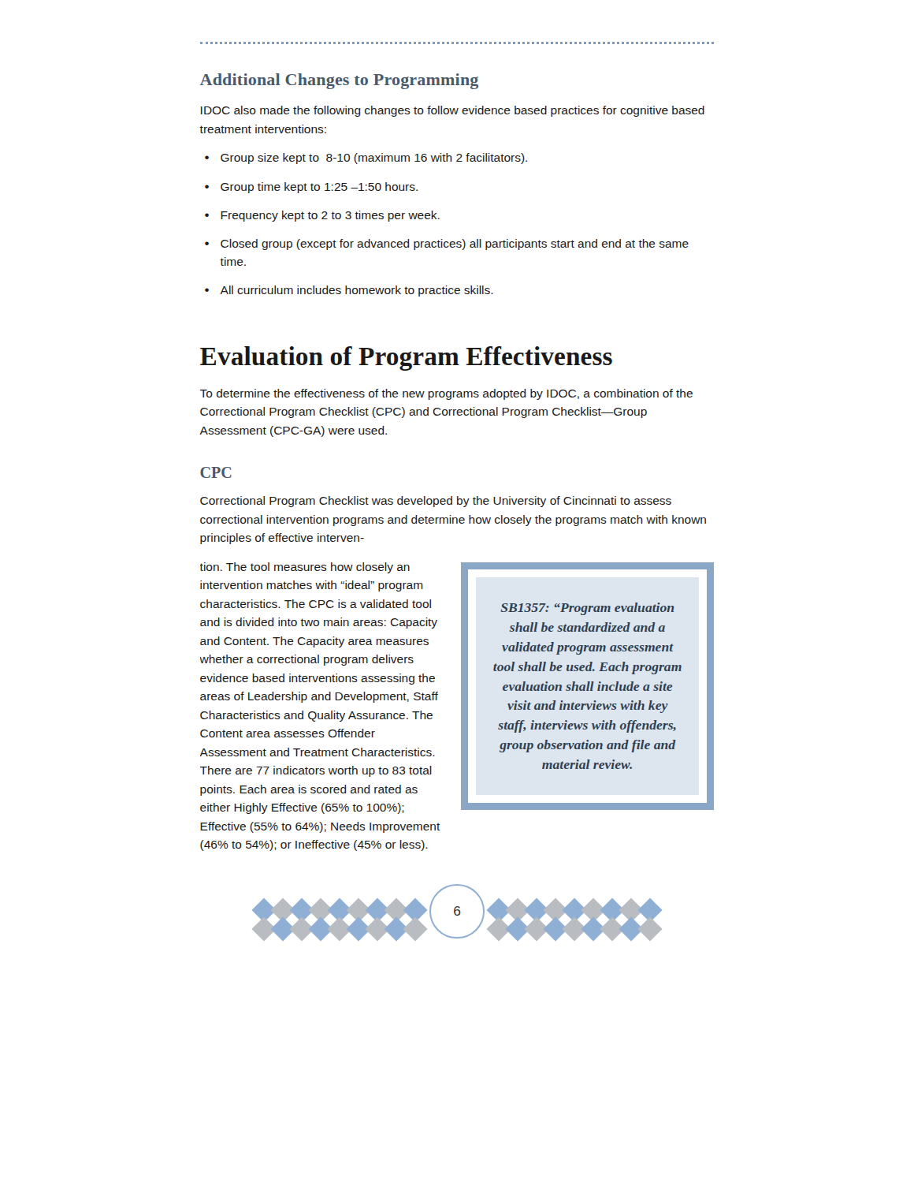Additional Changes to Programming
IDOC also made the following changes to follow evidence based practices for cognitive based treatment interventions:
Group size kept to 8-10 (maximum 16 with 2 facilitators).
Group time kept to 1:25 –1:50 hours.
Frequency kept to 2 to 3 times per week.
Closed group (except for advanced practices) all participants start and end at the same time.
All curriculum includes homework to practice skills.
Evaluation of Program Effectiveness
To determine the effectiveness of the new programs adopted by IDOC, a combination of the Correctional Program Checklist (CPC) and Correctional Program Checklist—Group Assessment (CPC-GA) were used.
CPC
Correctional Program Checklist was developed by the University of Cincinnati to assess correctional intervention programs and determine how closely the programs match with known principles of effective interven-
SB1357: “Program evaluation shall be standardized and a validated program assessment tool shall be used. Each program evaluation shall include a site visit and interviews with key staff, interviews with offenders, group observation and file and material review.
tion. The tool measures how closely an intervention matches with “ideal” program characteristics. The CPC is a validated tool and is divided into two main areas: Capacity and Content. The Capacity area measures whether a correctional program delivers evidence based interventions assessing the areas of Leadership and Development, Staff Characteristics and Quality Assurance. The Content area assesses Offender Assessment and Treatment Characteristics. There are 77 indicators worth up to 83 total points. Each area is scored and rated as either Highly Effective (65% to 100%); Effective (55% to 64%); Needs Improvement (46% to 54%); or Ineffective (45% or less).
6